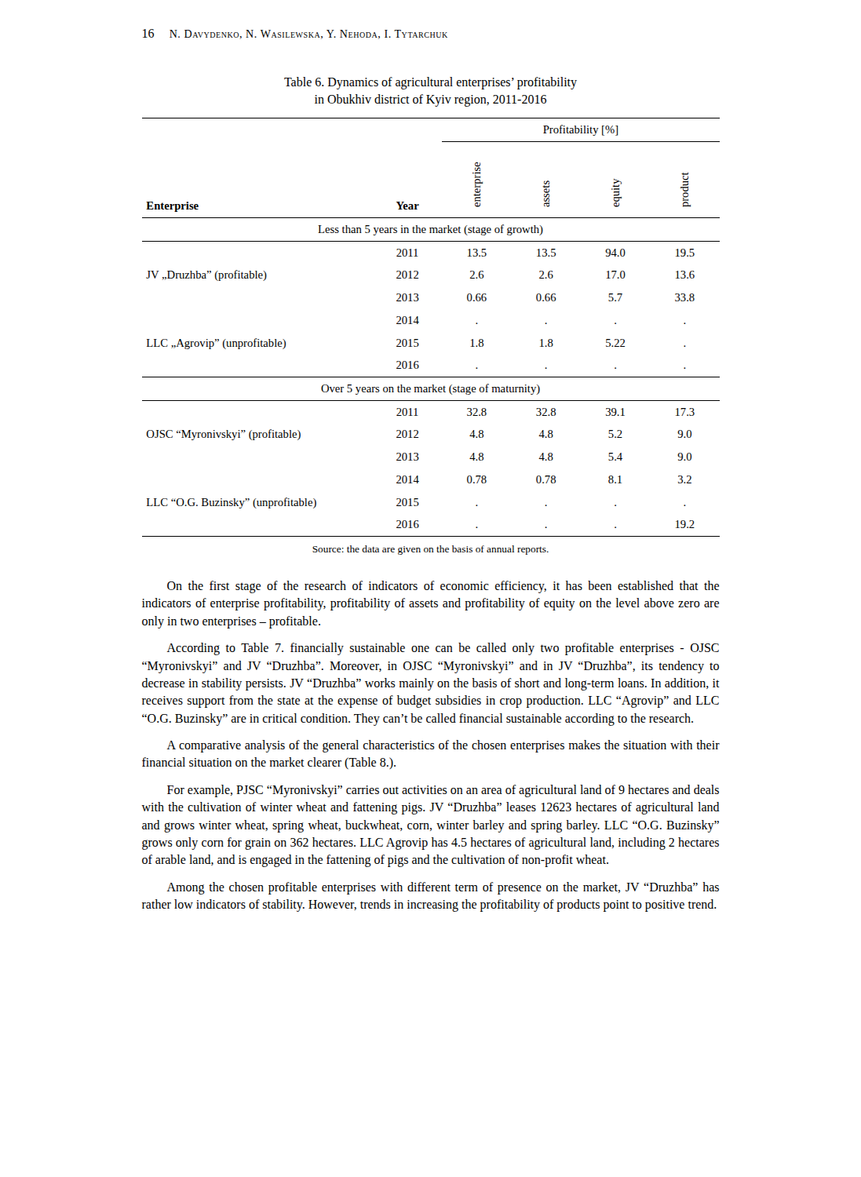16 N. Davydenko, N. Wasilewska, Y. Nehoda, I. Tytarchuk
Table 6. Dynamics of agricultural enterprises’ profitability
in Obukhiv district of Kyiv region, 2011-2016
| | | Profitability [%] |
| --- | --- | --- |
| Enterprise | Year | enterprise | assets | equity | product |
| Less than 5 years in the market (stage of growth) |
| | 2011 | 13.5 | 13.5 | 94.0 | 19.5 |
| JV „Druzhba” (profitable) | 2012 | 2.6 | 2.6 | 17.0 | 13.6 |
| | 2013 | 0.66 | 0.66 | 5.7 | 33.8 |
| | 2014 | . | . | . | . |
| LLC „Agrovip” (unprofitable) | 2015 | 1.8 | 1.8 | 5.22 | . |
| | 2016 | . | . | . | . |
| Over 5 years on the market (stage of maturnity) |
| | 2011 | 32.8 | 32.8 | 39.1 | 17.3 |
| OJSC “Myronivskyi” (profitable) | 2012 | 4.8 | 4.8 | 5.2 | 9.0 |
| | 2013 | 4.8 | 4.8 | 5.4 | 9.0 |
| | 2014 | 0.78 | 0.78 | 8.1 | 3.2 |
| LLC “O.G. Buzinsky” (unprofitable) | 2015 | . | . | . | . |
| | 2016 | . | . | . | 19.2 |
Source: the data are given on the basis of annual reports.
On the first stage of the research of indicators of economic efficiency, it has been established that the indicators of enterprise profitability, profitability of assets and profitability of equity on the level above zero are only in two enterprises – profitable.
According to Table 7. financially sustainable one can be called only two profitable enterprises - OJSC “Myronivskyi” and JV “Druzhba”. Moreover, in OJSC “Myronivskyi” and in JV “Druzhba”, its tendency to decrease in stability persists. JV “Druzhba” works mainly on the basis of short and long-term loans. In addition, it receives support from the state at the expense of budget subsidies in crop production. LLC “Agrovip” and LLC “O.G. Buzinsky” are in critical condition. They can’t be called financial sustainable according to the research.
A comparative analysis of the general characteristics of the chosen enterprises makes the situation with their financial situation on the market clearer (Table 8.).
For example, PJSC “Myronivskyi” carries out activities on an area of agricultural land of 9 hectares and deals with the cultivation of winter wheat and fattening pigs. JV “Druzhba” leases 12623 hectares of agricultural land and grows winter wheat, spring wheat, buckwheat, corn, winter barley and spring barley. LLC “O.G. Buzinsky” grows only corn for grain on 362 hectares. LLC Agrovip has 4.5 hectares of agricultural land, including 2 hectares of arable land, and is engaged in the fattening of pigs and the cultivation of non-profit wheat.
Among the chosen profitable enterprises with different term of presence on the market, JV “Druzhba” has rather low indicators of stability. However, trends in increasing the profitability of products point to positive trend.